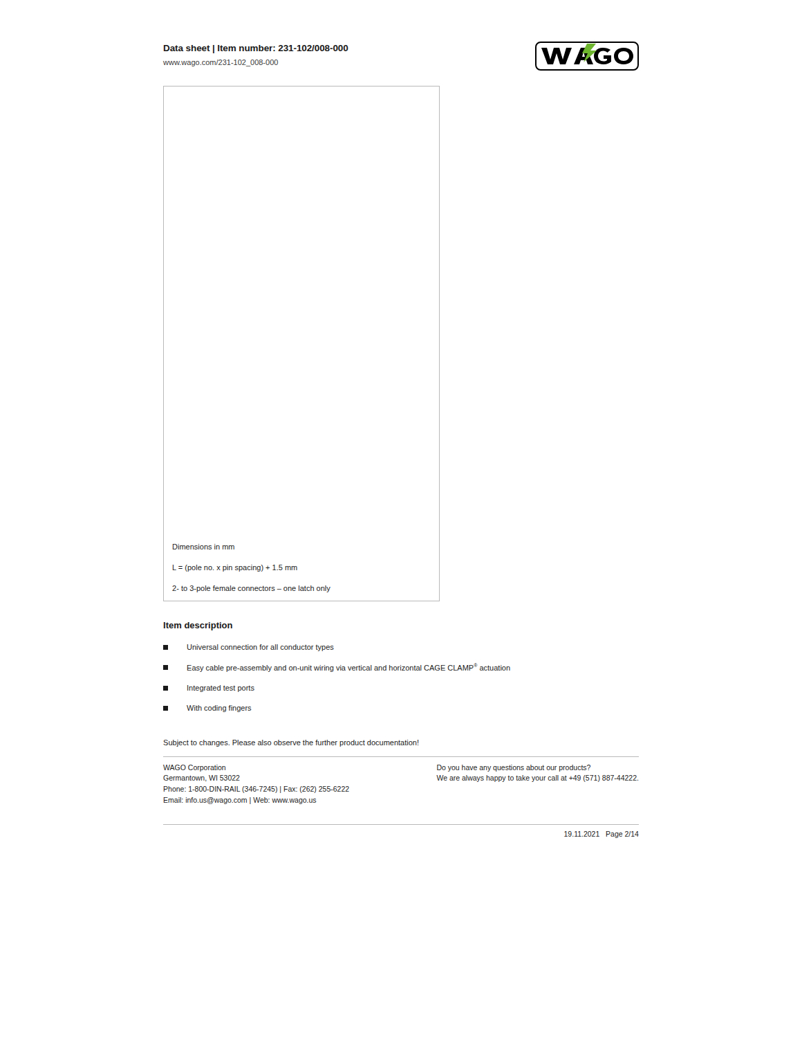Data sheet | Item number: 231-102/008-000
www.wago.com/231-102_008-000
Dimensions in mm
L = (pole no. x pin spacing) + 1.5 mm
2- to 3-pole female connectors – one latch only
Item description
Universal connection for all conductor types
Easy cable pre-assembly and on-unit wiring via vertical and horizontal CAGE CLAMP® actuation
Integrated test ports
With coding fingers
Subject to changes. Please also observe the further product documentation!
WAGO Corporation
Germantown, WI 53022
Phone: 1-800-DIN-RAIL (346-7245) | Fax: (262) 255-6222
Email: info.us@wago.com | Web: www.wago.us
Do you have any questions about our products?
We are always happy to take your call at +49 (571) 887-44222.
19.11.2021 Page 2/14